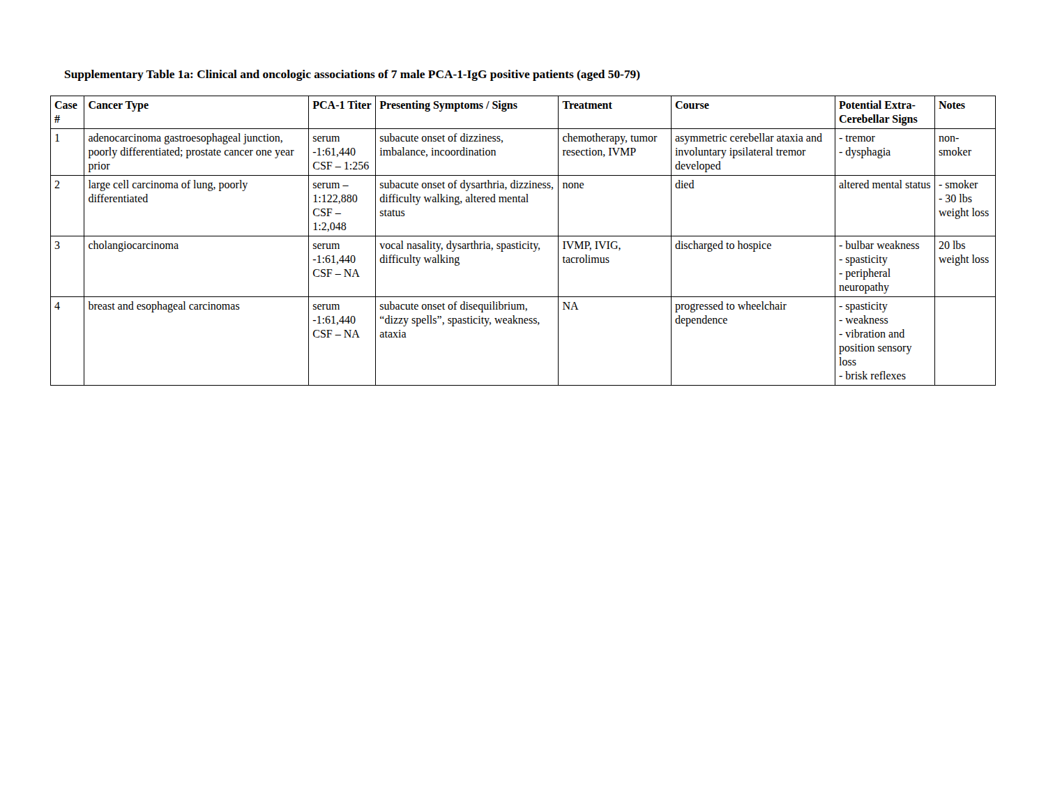Supplementary Table 1a: Clinical and oncologic associations of 7 male PCA-1-IgG positive patients (aged 50-79)
| Case # | Cancer Type | PCA-1 Titer | Presenting Symptoms / Signs | Treatment | Course | Potential Extra-Cerebellar Signs | Notes |
| --- | --- | --- | --- | --- | --- | --- | --- |
| 1 | adenocarcinoma gastroesophageal junction, poorly differentiated; prostate cancer one year prior | serum -1:61,440 CSF – 1:256 | subacute onset of dizziness, imbalance, incoordination | chemotherapy, tumor resection, IVMP | asymmetric cerebellar ataxia and involuntary ipsilateral tremor developed | - tremor - dysphagia | non-smoker |
| 2 | large cell carcinoma of lung, poorly differentiated | serum – 1:122,880 CSF – 1:2,048 | subacute onset of dysarthria, dizziness, difficulty walking, altered mental status | none | died | altered mental status | - smoker - 30 lbs weight loss |
| 3 | cholangiocarcinoma | serum -1:61,440 CSF – NA | vocal nasality, dysarthria, spasticity, difficulty walking | IVMP, IVIG, tacrolimus | discharged to hospice | - bulbar weakness - spasticity - peripheral neuropathy | 20 lbs weight loss |
| 4 | breast and esophageal carcinomas | serum -1:61,440 CSF – NA | subacute onset of disequilibrium, “dizzy spells”, spasticity, weakness, ataxia | NA | progressed to wheelchair dependence | - spasticity - weakness - vibration and position sensory loss - brisk reflexes | |